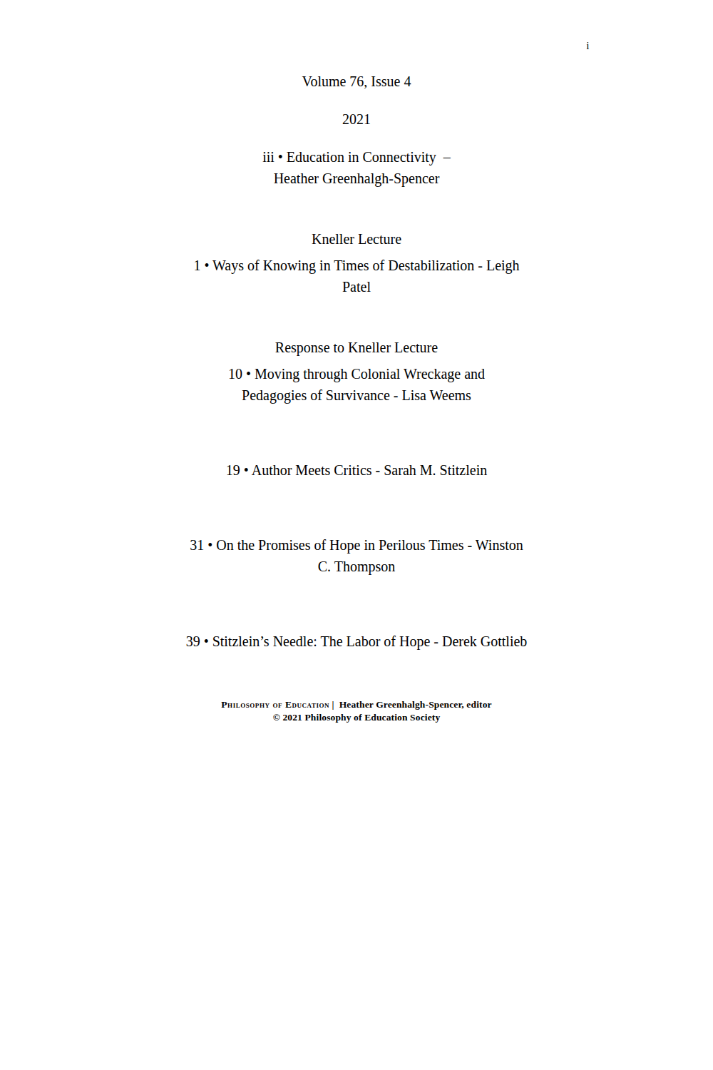i
Volume 76, Issue 4
2021
iii • Education in Connectivity –
Heather Greenhalgh-Spencer
Kneller Lecture
1 • Ways of Knowing in Times of Destabilization - Leigh
Patel
Response to Kneller Lecture
10 • Moving through Colonial Wreckage and
Pedagogies of Survivance - Lisa Weems
19 • Author Meets Critics - Sarah M. Stitzlein
31 • On the Promises of Hope in Perilous Times - Winston
C. Thompson
39 • Stitzlein’s Needle: The Labor of Hope - Derek Gottlieb
Philosophy of Education | Heather Greenhalgh-Spencer, editor
© 2021 Philosophy of Education Society